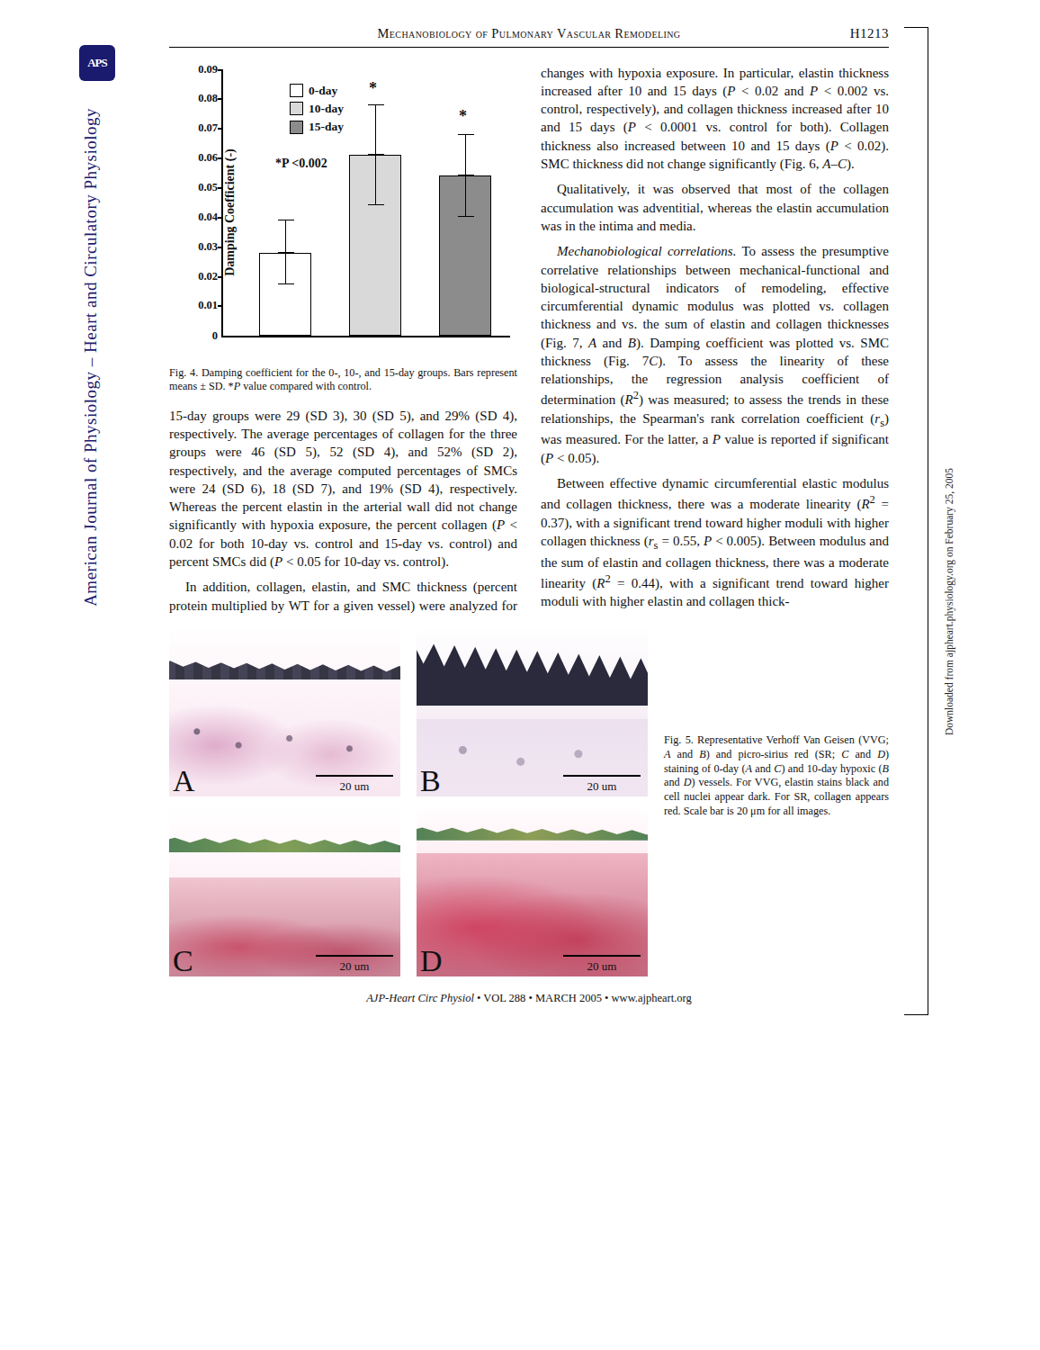APS
American Journal of Physiology – Heart and Circulatory Physiology
Downloaded from ajpheart.physiology.org on February 25, 2005
Mechanobiology of Pulmonary Vascular Remodeling
H1213
Damping Coefficient (-)
0.09
0.08
0.07
0.06
0.05
0.04
0.03
0.02
0.01
0
0-day
10-day
15-day
*P <0.002
*
*
Fig. 4. Damping coefficient for the 0-, 10-, and 15-day groups. Bars represent means ± SD. *P value compared with control.
15-day groups were 29 (SD 3), 30 (SD 5), and 29% (SD 4), respectively. The average percentages of collagen for the three groups were 46 (SD 5), 52 (SD 4), and 52% (SD 2), respectively, and the average computed percentages of SMCs were 24 (SD 6), 18 (SD 7), and 19% (SD 4), respectively. Whereas the percent elastin in the arterial wall did not change significantly with hypoxia exposure, the percent collagen (P < 0.02 for both 10-day vs. control and 15-day vs. control) and percent SMCs did (P < 0.05 for 10-day vs. control).
In addition, collagen, elastin, and SMC thickness (percent protein multiplied by WT for a given vessel) were analyzed for changes with hypoxia exposure. In particular, elastin thickness increased after 10 and 15 days (P < 0.02 and P < 0.002 vs. control, respectively), and collagen thickness increased after 10 and 15 days (P < 0.0001 vs. control for both). Collagen thickness also increased between 10 and 15 days (P < 0.02). SMC thickness did not change significantly (Fig. 6, A–C).
Qualitatively, it was observed that most of the collagen accumulation was adventitial, whereas the elastin accumulation was in the intima and media.
Mechanobiological correlations. To assess the presumptive correlative relationships between mechanical-functional and biological-structural indicators of remodeling, effective circumferential dynamic modulus was plotted vs. collagen thickness and vs. the sum of elastin and collagen thicknesses (Fig. 7, A and B). Damping coefficient was plotted vs. SMC thickness (Fig. 7C). To assess the linearity of these relationships, the regression analysis coefficient of determination (R2) was measured; to assess the trends in these relationships, the Spearman's rank correlation coefficient (rs) was measured. For the latter, a P value is reported if significant (P < 0.05).
Between effective dynamic circumferential elastic modulus and collagen thickness, there was a moderate linearity (R2 = 0.37), with a significant trend toward higher moduli with higher collagen thickness (rs = 0.55, P < 0.005). Between modulus and the sum of elastin and collagen thickness, there was a moderate linearity (R2 = 0.44), with a significant trend toward higher moduli with higher elastin and collagen thick-
A
20 um
B
20 um
Fig. 5. Representative Verhoff Van Geisen (VVG; A and B) and picro-sirius red (SR; C and D) staining of 0-day (A and C) and 10-day hypoxic (B and D) vessels. For VVG, elastin stains black and cell nuclei appear dark. For SR, collagen appears red. Scale bar is 20 μm for all images.
C
20 um
D
20 um
AJP-Heart Circ Physiol • VOL 288 • MARCH 2005 • www.ajpheart.org